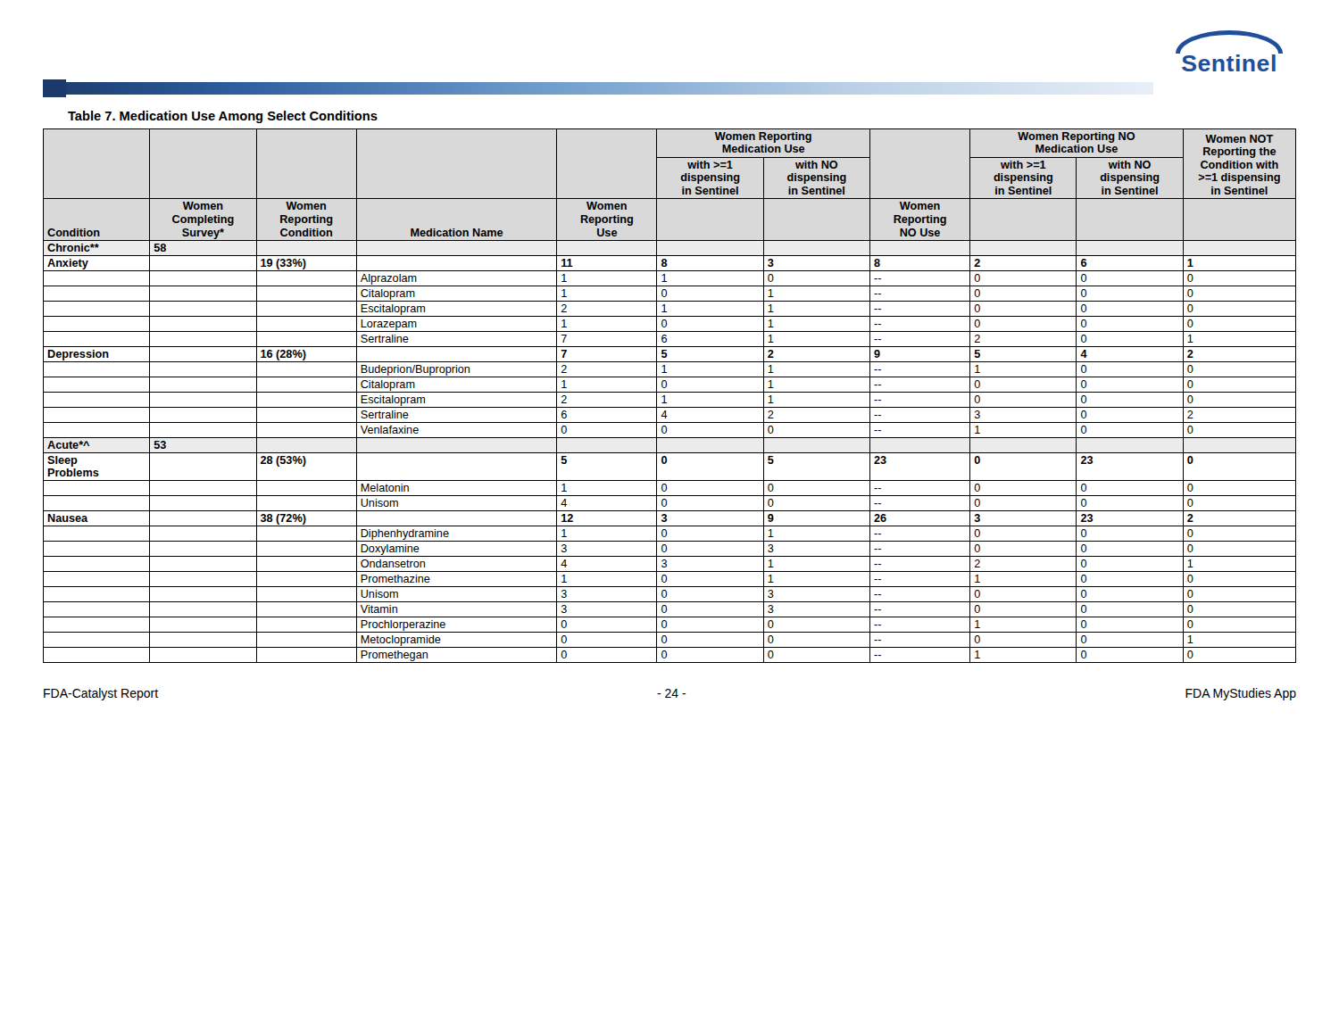Sentinel
Table 7. Medication Use Among Select Conditions
| | | | | | Women Reporting Medication Use | | Women Reporting NO Medication Use | Women NOT Reporting the Condition with >=1 dispensing in Sentinel |
| --- | --- | --- | --- | --- | --- | --- | --- | --- |
| with >=1 dispensing in Sentinel | with NO dispensing in Sentinel | with >=1 dispensing in Sentinel | with NO dispensing in Sentinel |
| Condition | Women Completing Survey* | Women Reporting Condition | Medication Name | Women Reporting Use | | | Women Reporting NO Use | | | |
| Chronic** | 58 | | | | | | | | | |
| Anxiety | | 19 (33%) | | 11 | 8 | 3 | 8 | 2 | 6 | 1 |
| | | | Alprazolam | 1 | 1 | 0 | -- | 0 | 0 | 0 |
| | | | Citalopram | 1 | 0 | 1 | -- | 0 | 0 | 0 |
| | | | Escitalopram | 2 | 1 | 1 | -- | 0 | 0 | 0 |
| | | | Lorazepam | 1 | 0 | 1 | -- | 0 | 0 | 0 |
| | | | Sertraline | 7 | 6 | 1 | -- | 2 | 0 | 1 |
| Depression | | 16 (28%) | | 7 | 5 | 2 | 9 | 5 | 4 | 2 |
| | | | Budeprion/Buproprion | 2 | 1 | 1 | -- | 1 | 0 | 0 |
| | | | Citalopram | 1 | 0 | 1 | -- | 0 | 0 | 0 |
| | | | Escitalopram | 2 | 1 | 1 | -- | 0 | 0 | 0 |
| | | | Sertraline | 6 | 4 | 2 | -- | 3 | 0 | 2 |
| | | | Venlafaxine | 0 | 0 | 0 | -- | 1 | 0 | 0 |
| Acute*^ | 53 | | | | | | | | | |
| Sleep Problems | | 28 (53%) | | 5 | 0 | 5 | 23 | 0 | 23 | 0 |
| | | | Melatonin | 1 | 0 | 0 | -- | 0 | 0 | 0 |
| | | | Unisom | 4 | 0 | 0 | -- | 0 | 0 | 0 |
| Nausea | | 38 (72%) | | 12 | 3 | 9 | 26 | 3 | 23 | 2 |
| | | | Diphenhydramine | 1 | 0 | 1 | -- | 0 | 0 | 0 |
| | | | Doxylamine | 3 | 0 | 3 | -- | 0 | 0 | 0 |
| | | | Ondansetron | 4 | 3 | 1 | -- | 2 | 0 | 1 |
| | | | Promethazine | 1 | 0 | 1 | -- | 1 | 0 | 0 |
| | | | Unisom | 3 | 0 | 3 | -- | 0 | 0 | 0 |
| | | | Vitamin | 3 | 0 | 3 | -- | 0 | 0 | 0 |
| | | | Prochlorperazine | 0 | 0 | 0 | -- | 1 | 0 | 0 |
| | | | Metoclopramide | 0 | 0 | 0 | -- | 0 | 0 | 1 |
| | | | Promethegan | 0 | 0 | 0 | -- | 1 | 0 | 0 |
FDA-Catalyst Report
- 24 -
FDA MyStudies App